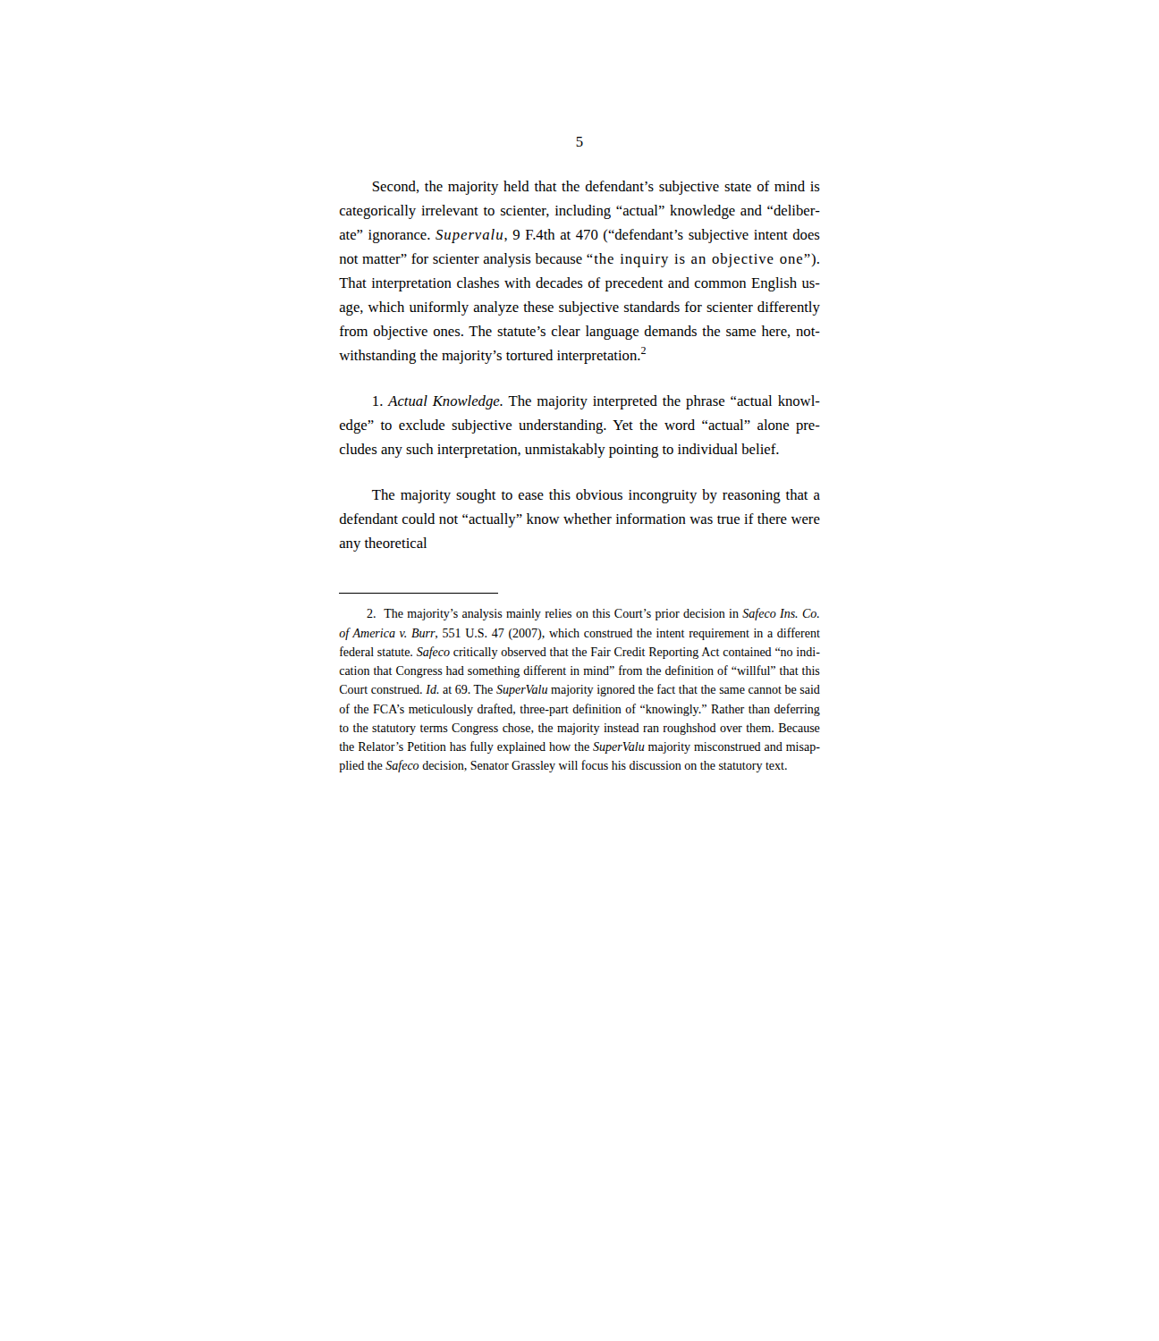5
Second, the majority held that the defendant’s subjective state of mind is categorically irrelevant to scienter, including “actual” knowledge and “deliberate” ignorance. Supervalu, 9 F.4th at 470 (“defendant’s subjective intent does not matter” for scienter analysis because “the inquiry is an objective one”). That interpretation clashes with decades of precedent and common English usage, which uniformly analyze these subjective standards for scienter differently from objective ones. The statute’s clear language demands the same here, notwithstanding the majority’s tortured interpretation.2
1. Actual Knowledge. The majority interpreted the phrase “actual knowledge” to exclude subjective understanding. Yet the word “actual” alone precludes any such interpretation, unmistakably pointing to individual belief.
The majority sought to ease this obvious incongruity by reasoning that a defendant could not “actually” know whether information was true if there were any theoretical
2. The majority’s analysis mainly relies on this Court’s prior decision in Safeco Ins. Co. of America v. Burr, 551 U.S. 47 (2007), which construed the intent requirement in a different federal statute. Safeco critically observed that the Fair Credit Reporting Act contained “no indication that Congress had something different in mind” from the definition of “willful” that this Court construed. Id. at 69. The SuperValu majority ignored the fact that the same cannot be said of the FCA’s meticulously drafted, three-part definition of “knowingly.” Rather than deferring to the statutory terms Congress chose, the majority instead ran roughshod over them. Because the Relator’s Petition has fully explained how the SuperValu majority misconstrued and misapplied the Safeco decision, Senator Grassley will focus his discussion on the statutory text.